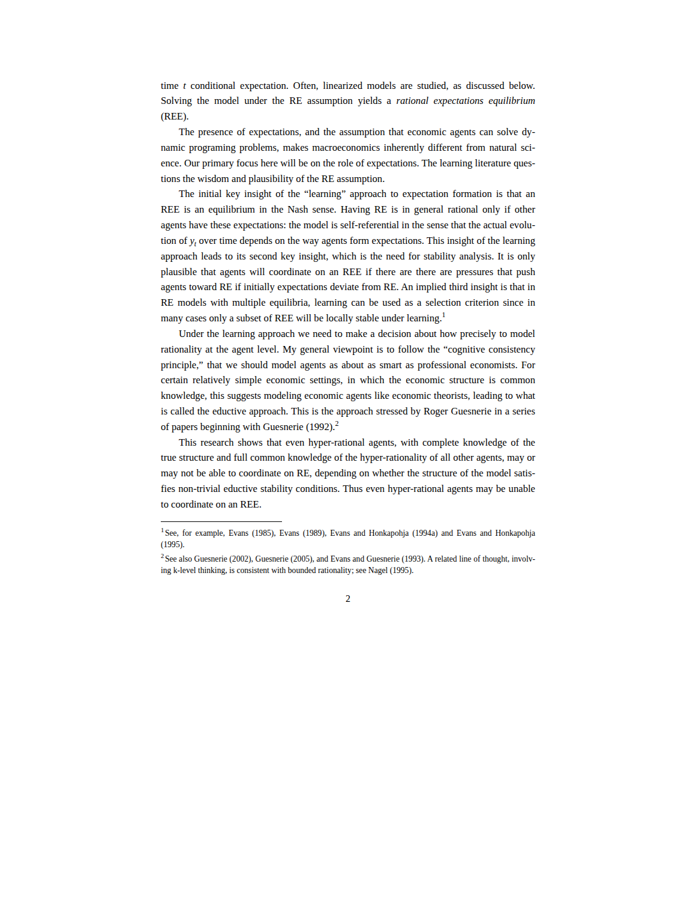time t conditional expectation. Often, linearized models are studied, as discussed below. Solving the model under the RE assumption yields a rational expectations equilibrium (REE).
The presence of expectations, and the assumption that economic agents can solve dynamic programing problems, makes macroeconomics inherently different from natural science. Our primary focus here will be on the role of expectations. The learning literature questions the wisdom and plausibility of the RE assumption.
The initial key insight of the “learning” approach to expectation formation is that an REE is an equilibrium in the Nash sense. Having RE is in general rational only if other agents have these expectations: the model is self-referential in the sense that the actual evolution of yt over time depends on the way agents form expectations. This insight of the learning approach leads to its second key insight, which is the need for stability analysis. It is only plausible that agents will coordinate on an REE if there are there are pressures that push agents toward RE if initially expectations deviate from RE. An implied third insight is that in RE models with multiple equilibria, learning can be used as a selection criterion since in many cases only a subset of REE will be locally stable under learning.1
Under the learning approach we need to make a decision about how precisely to model rationality at the agent level. My general viewpoint is to follow the “cognitive consistency principle,” that we should model agents as about as smart as professional economists. For certain relatively simple economic settings, in which the economic structure is common knowledge, this suggests modeling economic agents like economic theorists, leading to what is called the eductive approach. This is the approach stressed by Roger Guesnerie in a series of papers beginning with Guesnerie (1992).2
This research shows that even hyper-rational agents, with complete knowledge of the true structure and full common knowledge of the hyper-rationality of all other agents, may or may not be able to coordinate on RE, depending on whether the structure of the model satisfies non-trivial eductive stability conditions. Thus even hyper-rational agents may be unable to coordinate on an REE.
1 See, for example, Evans (1985), Evans (1989), Evans and Honkapohja (1994a) and Evans and Honkapohja (1995).
2 See also Guesnerie (2002), Guesnerie (2005), and Evans and Guesnerie (1993). A related line of thought, involving k-level thinking, is consistent with bounded rationality; see Nagel (1995).
2